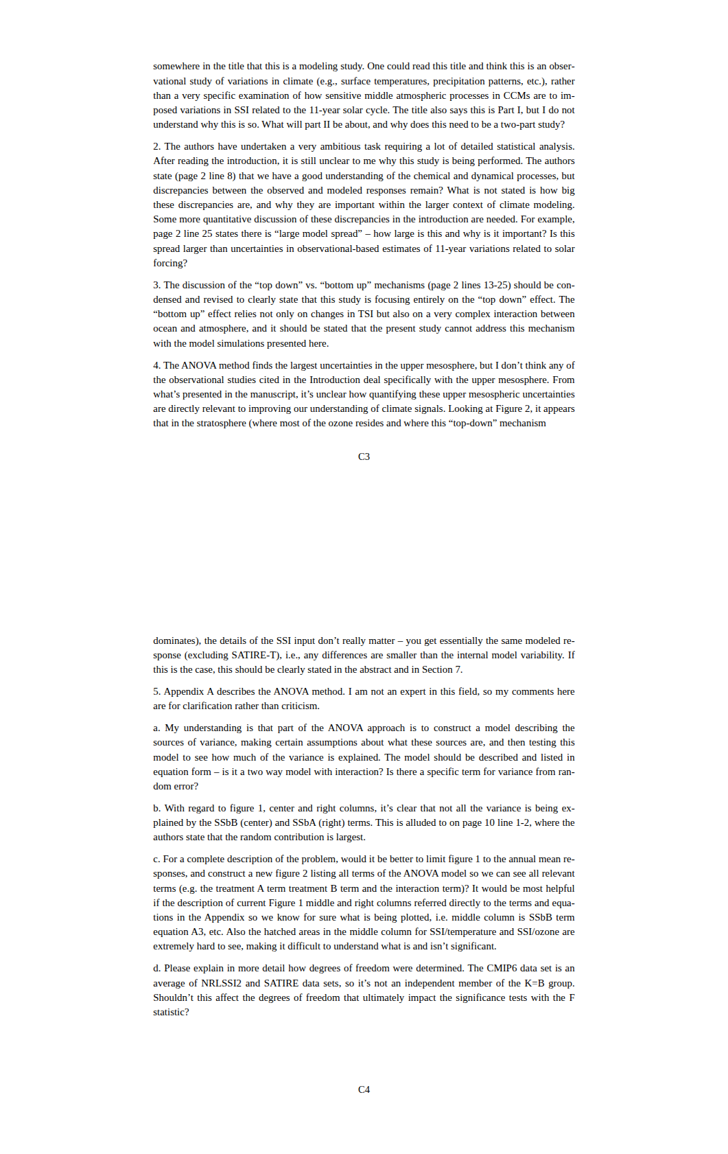somewhere in the title that this is a modeling study. One could read this title and think this is an observational study of variations in climate (e.g., surface temperatures, precipitation patterns, etc.), rather than a very specific examination of how sensitive middle atmospheric processes in CCMs are to imposed variations in SSI related to the 11-year solar cycle. The title also says this is Part I, but I do not understand why this is so. What will part II be about, and why does this need to be a two-part study?
2. The authors have undertaken a very ambitious task requiring a lot of detailed statistical analysis. After reading the introduction, it is still unclear to me why this study is being performed. The authors state (page 2 line 8) that we have a good understanding of the chemical and dynamical processes, but discrepancies between the observed and modeled responses remain? What is not stated is how big these discrepancies are, and why they are important within the larger context of climate modeling. Some more quantitative discussion of these discrepancies in the introduction are needed. For example, page 2 line 25 states there is “large model spread” – how large is this and why is it important? Is this spread larger than uncertainties in observational-based estimates of 11-year variations related to solar forcing?
3. The discussion of the “top down” vs. “bottom up” mechanisms (page 2 lines 13-25) should be condensed and revised to clearly state that this study is focusing entirely on the “top down” effect. The “bottom up” effect relies not only on changes in TSI but also on a very complex interaction between ocean and atmosphere, and it should be stated that the present study cannot address this mechanism with the model simulations presented here.
4. The ANOVA method finds the largest uncertainties in the upper mesosphere, but I don’t think any of the observational studies cited in the Introduction deal specifically with the upper mesosphere. From what’s presented in the manuscript, it’s unclear how quantifying these upper mesospheric uncertainties are directly relevant to improving our understanding of climate signals. Looking at Figure 2, it appears that in the stratosphere (where most of the ozone resides and where this “top-down” mechanism
C3
dominates), the details of the SSI input don’t really matter – you get essentially the same modeled response (excluding SATIRE-T), i.e., any differences are smaller than the internal model variability. If this is the case, this should be clearly stated in the abstract and in Section 7.
5. Appendix A describes the ANOVA method. I am not an expert in this field, so my comments here are for clarification rather than criticism.
a. My understanding is that part of the ANOVA approach is to construct a model describing the sources of variance, making certain assumptions about what these sources are, and then testing this model to see how much of the variance is explained. The model should be described and listed in equation form – is it a two way model with interaction? Is there a specific term for variance from random error?
b. With regard to figure 1, center and right columns, it’s clear that not all the variance is being explained by the SSbB (center) and SSbA (right) terms. This is alluded to on page 10 line 1-2, where the authors state that the random contribution is largest.
c. For a complete description of the problem, would it be better to limit figure 1 to the annual mean responses, and construct a new figure 2 listing all terms of the ANOVA model so we can see all relevant terms (e.g. the treatment A term treatment B term and the interaction term)? It would be most helpful if the description of current Figure 1 middle and right columns referred directly to the terms and equations in the Appendix so we know for sure what is being plotted, i.e. middle column is SSbB term equation A3, etc. Also the hatched areas in the middle column for SSI/temperature and SSI/ozone are extremely hard to see, making it difficult to understand what is and isn’t significant.
d. Please explain in more detail how degrees of freedom were determined. The CMIP6 data set is an average of NRLSSI2 and SATIRE data sets, so it’s not an independent member of the K=B group. Shouldn’t this affect the degrees of freedom that ultimately impact the significance tests with the F statistic?
C4